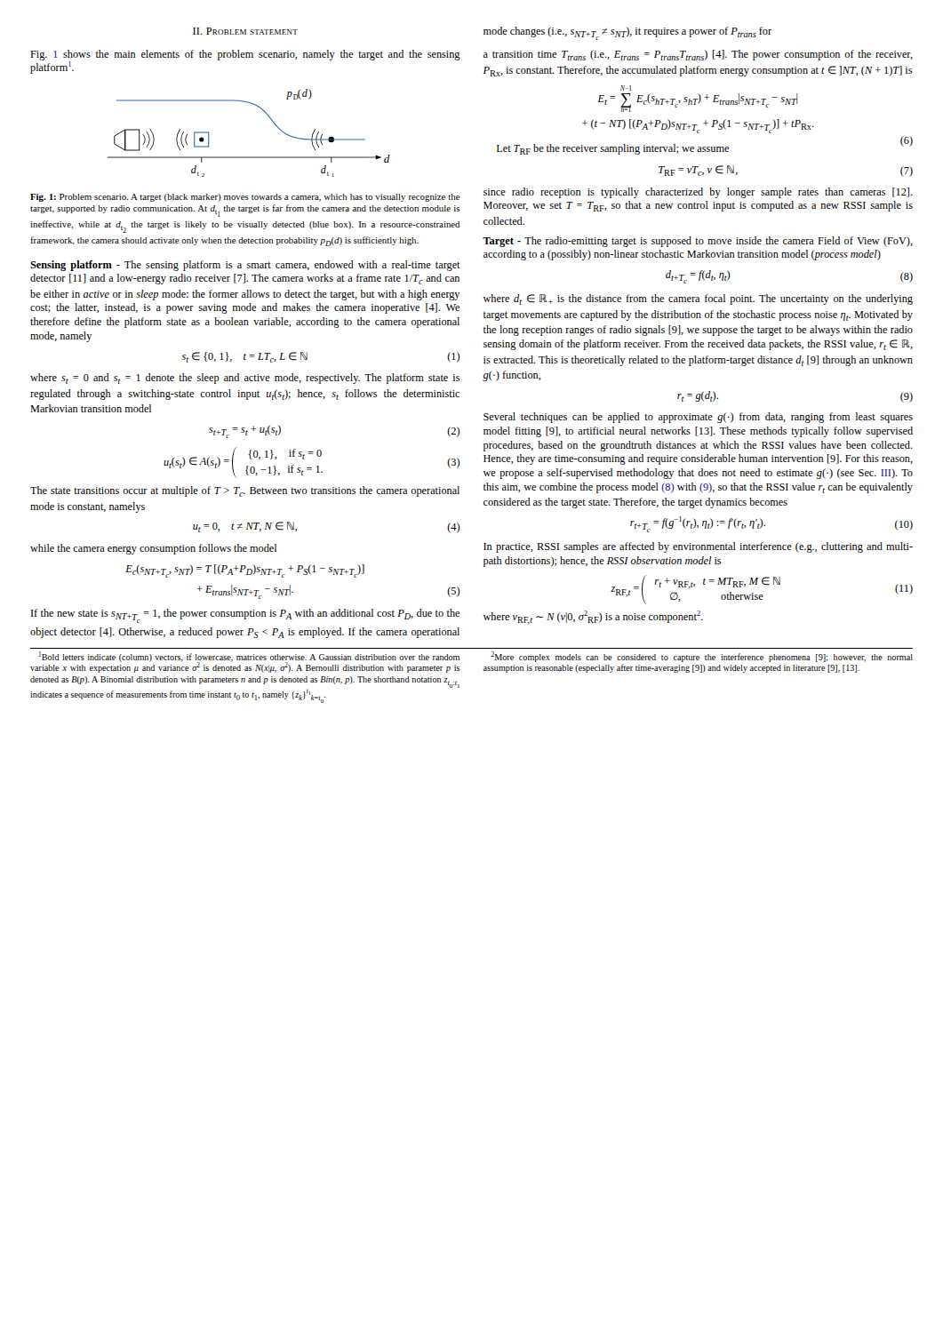II. Problem statement
Fig. 1 shows the main elements of the problem scenario, namely the target and the sensing platform1.
d p D ( d ) d t 2 d t 1
Fig. 1: Problem scenario. A target (black marker) moves towards a camera, which has to visually recognize the target, supported by radio communication. At dt1 the target is far from the camera and the detection module is ineffective, while at dt2 the target is likely to be visually detected (blue box). In a resource-constrained framework, the camera should activate only when the detection probability pD(d) is sufficiently high.
Sensing platform - The sensing platform is a smart camera, endowed with a real-time target detector [11] and a low-energy radio receiver [7]. The camera works at a frame rate 1/Tc and can be either in active or in sleep mode: the former allows to detect the target, but with a high energy cost; the latter, instead, is a power saving mode and makes the camera inoperative [4]. We therefore define the platform state as a boolean variable, according to the camera operational mode, namely
st ∈ {0, 1}, t = LTc, L ∈ ℕ (1)
where st = 0 and st = 1 denote the sleep and active mode, respectively. The platform state is regulated through a switching-state control input ut(st); hence, st follows the deterministic Markovian transition model
st+Tc = st + ut(st) (2)
ut(st) ∈ A(st) =
| {0, 1}, | if s t = 0 |
| {0, −1}, | if s t = 1. |
(3)
The state transitions occur at multiple of T > Tc. Between two transitions the camera operational mode is constant, namelys
ut = 0, t ≠ NT, N ∈ ℕ, (4)
while the camera energy consumption follows the model
Ec(sNT+Tc, sNT) = T [(PA+PD)sNT+Tc + PS(1 − sNT+Tc)]
+ Etrans|sNT+Tc − sNT|. (5)
If the new state is sNT+Tc = 1, the power consumption is PA with an additional cost PD, due to the object detector [4]. Otherwise, a reduced power PS < PA is employed. If the camera operational mode changes (i.e., sNT+Tc ≠ sNT), it requires a power of Ptrans for
a transition time Ttrans (i.e., Etrans = PtransTtrans) [4]. The power consumption of the receiver, PRx, is constant. Therefore, the accumulated platform energy consumption at t ∈ ]NT, (N + 1)T] is
Et = N−1∑h=1 Ec(shT+Tc, shT) + Etrans|sNT+Tc − sNT|
+ (t − NT) [(PA+PD)sNT+Tc + PS(1 − sNT+Tc)] + tPRx. (6)
Let TRF be the receiver sampling interval; we assume
TRF = νTc, ν ∈ ℕ, (7)
since radio reception is typically characterized by longer sample rates than cameras [12]. Moreover, we set T = TRF, so that a new control input is computed as a new RSSI sample is collected.
Target - The radio-emitting target is supposed to move inside the camera Field of View (FoV), according to a (possibly) non-linear stochastic Markovian transition model (process model)
dt+Tc = f(dt, ηt) (8)
where dt ∈ ℝ+ is the distance from the camera focal point. The uncertainty on the underlying target movements are captured by the distribution of the stochastic process noise ηt. Motivated by the long reception ranges of radio signals [9], we suppose the target to be always within the radio sensing domain of the platform receiver. From the received data packets, the RSSI value, rt ∈ ℝ, is extracted. This is theoretically related to the platform-target distance dt [9] through an unknown g(·) function,
rt = g(dt). (9)
Several techniques can be applied to approximate g(·) from data, ranging from least squares model fitting [9], to artificial neural networks [13]. These methods typically follow supervised procedures, based on the groundtruth distances at which the RSSI values have been collected. Hence, they are time-consuming and require considerable human intervention [9]. For this reason, we propose a self-supervised methodology that does not need to estimate g(·) (see Sec. III). To this aim, we combine the process model (8) with (9), so that the RSSI value rt can be equivalently considered as the target state. Therefore, the target dynamics becomes
rt+Tc = f(g−1(rt), ηt) := f′(rt, η′t). (10)
In practice, RSSI samples are affected by environmental interference (e.g., cluttering and multi-path distortions); hence, the RSSI observation model is
zRF,t =
| r t + v RF, t , | t = MT RF , M ∈ ℕ |
| ∅, | otherwise |
(11)
where vRF,t ∼ N (v|0, σ2RF) is a noise component2.
1Bold letters indicate (column) vectors, if lowercase, matrices otherwise. A Gaussian distribution over the random variable x with expectation μ and variance σ2 is denoted as N(x|μ, σ2). A Bernoulli distribution with parameter p is denoted as B(p). A Binomial distribution with parameters n and p is denoted as Bin(n, p). The shorthand notation zt0:t1 indicates a sequence of measurements from time instant t0 to t1, namely {zk}t1k=t0.
2More complex models can be considered to capture the interference phenomena [9]; however, the normal assumption is reasonable (especially after time-averaging [9]) and widely accepted in literature [9], [13].